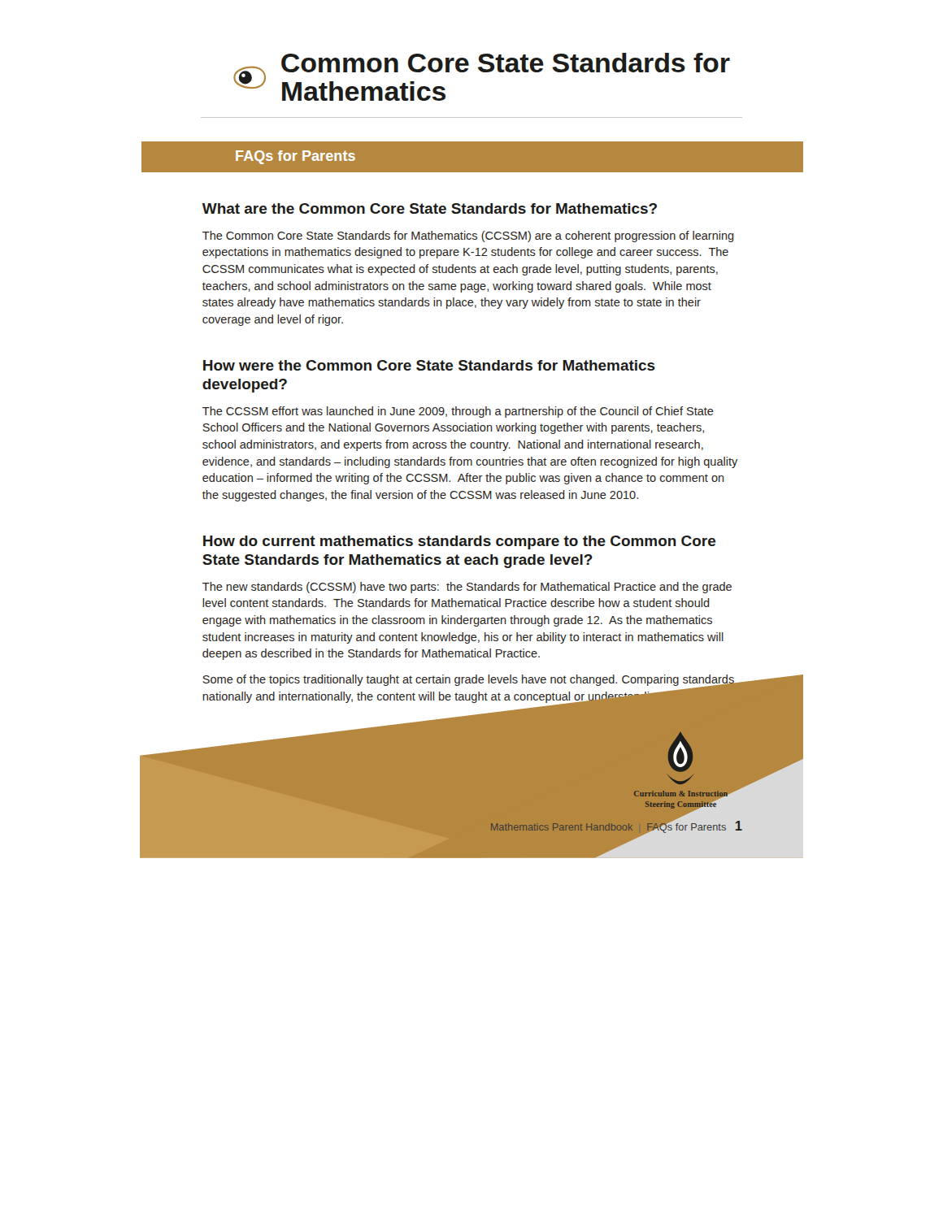Common Core State Standards for Mathematics
FAQs for Parents
What are the Common Core State Standards for Mathematics?
The Common Core State Standards for Mathematics (CCSSM) are a coherent progression of learning expectations in mathematics designed to prepare K-12 students for college and career success. The CCSSM communicates what is expected of students at each grade level, putting students, parents, teachers, and school administrators on the same page, working toward shared goals. While most states already have mathematics standards in place, they vary widely from state to state in their coverage and level of rigor.
How were the Common Core State Standards for Mathematics developed?
The CCSSM effort was launched in June 2009, through a partnership of the Council of Chief State School Officers and the National Governors Association working together with parents, teachers, school administrators, and experts from across the country. National and international research, evidence, and standards – including standards from countries that are often recognized for high quality education – informed the writing of the CCSSM. After the public was given a chance to comment on the suggested changes, the final version of the CCSSM was released in June 2010.
How do current mathematics standards compare to the Common Core State Standards for Mathematics at each grade level?
The new standards (CCSSM) have two parts: the Standards for Mathematical Practice and the grade level content standards. The Standards for Mathematical Practice describe how a student should engage with mathematics in the classroom in kindergarten through grade 12. As the mathematics student increases in maturity and content knowledge, his or her ability to interact in mathematics will deepen as described in the Standards for Mathematical Practice.
Some of the topics traditionally taught at certain grade levels have not changed. Comparing standards nationally and internationally, the content will be taught at a conceptual or understanding, level, not just
Curriculum & Instruction
Steering Committee
Mathematics Parent Handbook | FAQs for Parents 1